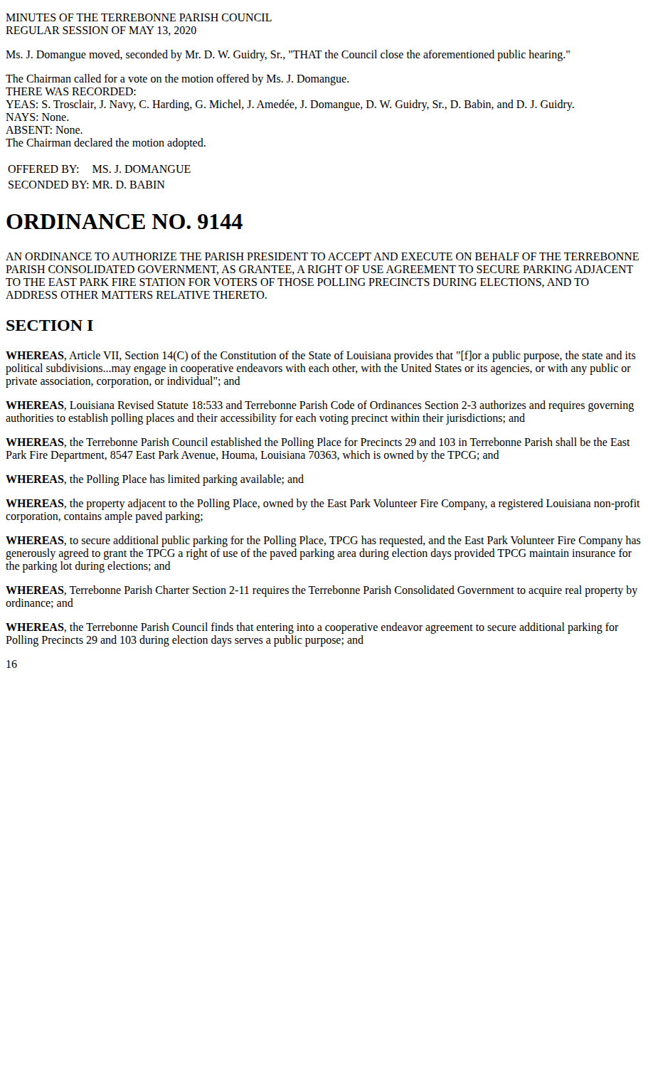MINUTES OF THE TERREBONNE PARISH COUNCIL
REGULAR SESSION OF MAY 13, 2020
Ms. J. Domangue moved, seconded by Mr. D. W. Guidry, Sr., "THAT the Council close the aforementioned public hearing."
The Chairman called for a vote on the motion offered by Ms. J. Domangue.
THERE WAS RECORDED:
YEAS: S. Trosclair, J. Navy, C. Harding, G. Michel, J. Amedée, J. Domangue, D. W. Guidry, Sr., D. Babin, and D. J. Guidry.
NAYS: None.
ABSENT: None.
The Chairman declared the motion adopted.
| OFFERED BY: | MS. J. DOMANGUE |
| SECONDED BY: | MR. D. BABIN |
ORDINANCE NO. 9144
AN ORDINANCE TO AUTHORIZE THE PARISH PRESIDENT TO ACCEPT AND EXECUTE ON BEHALF OF THE TERREBONNE PARISH CONSOLIDATED GOVERNMENT, AS GRANTEE, A RIGHT OF USE AGREEMENT TO SECURE PARKING ADJACENT TO THE EAST PARK FIRE STATION FOR VOTERS OF THOSE POLLING PRECINCTS DURING ELECTIONS, AND TO ADDRESS OTHER MATTERS RELATIVE THERETO.
SECTION I
WHEREAS, Article VII, Section 14(C) of the Constitution of the State of Louisiana provides that "[f]or a public purpose, the state and its political subdivisions...may engage in cooperative endeavors with each other, with the United States or its agencies, or with any public or private association, corporation, or individual"; and
WHEREAS, Louisiana Revised Statute 18:533 and Terrebonne Parish Code of Ordinances Section 2-3 authorizes and requires governing authorities to establish polling places and their accessibility for each voting precinct within their jurisdictions; and
WHEREAS, the Terrebonne Parish Council established the Polling Place for Precincts 29 and 103 in Terrebonne Parish shall be the East Park Fire Department, 8547 East Park Avenue, Houma, Louisiana 70363, which is owned by the TPCG; and
WHEREAS, the Polling Place has limited parking available; and
WHEREAS, the property adjacent to the Polling Place, owned by the East Park Volunteer Fire Company, a registered Louisiana non-profit corporation, contains ample paved parking;
WHEREAS, to secure additional public parking for the Polling Place, TPCG has requested, and the East Park Volunteer Fire Company has generously agreed to grant the TPCG a right of use of the paved parking area during election days provided TPCG maintain insurance for the parking lot during elections; and
WHEREAS, Terrebonne Parish Charter Section 2-11 requires the Terrebonne Parish Consolidated Government to acquire real property by ordinance; and
WHEREAS, the Terrebonne Parish Council finds that entering into a cooperative endeavor agreement to secure additional parking for Polling Precincts 29 and 103 during election days serves a public purpose; and
16